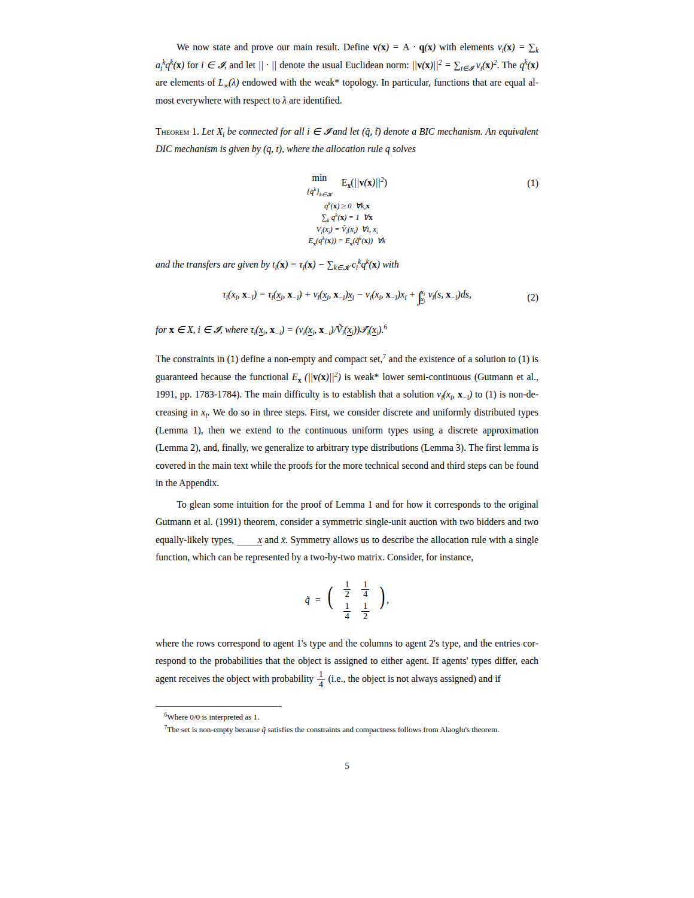We now state and prove our main result. Define v(x) = A · q(x) with elements vi(x) = ∑k aikqk(x) for i ∈ 𝓘, and let || · || denote the usual Euclidean norm: ||v(x)||2 = ∑i∈𝓘 vi(x)2. The qk(x) are elements of L∞(λ) endowed with the weak* topology. In particular, functions that are equal almost everywhere with respect to λ are identified.
Theorem 1. Let Xi be connected for all i ∈ 𝓘 and let (q̃, t̃) denote a BIC mechanism. An equivalent DIC mechanism is given by (q, t), where the allocation rule q solves
min {qk}k∈𝓚 Ex(||v(x)||2) (1)
qk(x) ≥ 0 ∀k,x
∑k qk(x) = 1 ∀x
Vi(xi) = Ṽi(xi) ∀i, xi
Ex(qk(x)) = Ex(q̃k(x)) ∀k
and the transfers are given by ti(x) = τi(x) − ∑k∈𝓚 cikqk(x) with
τi(xi, x−i) = τi(xi, x−i) + vi(xi, x−i)xi − vi(xi, x−i)xi + ∫xi xi vi(s, x−i)ds, (2)
for x ∈ X, i ∈ 𝓘, where τi(xi, x−i) = (vi(xi, x−i)/Ṽi(xi))𝒯̃i(xi).6
The constraints in (1) define a non-empty and compact set,7 and the existence of a solution to (1) is guaranteed because the functional Ex (||v(x)||2) is weak* lower semi-continuous (Gutmann et al., 1991, pp. 1783-1784). The main difficulty is to establish that a solution vi(xi, x−i) to (1) is non-decreasing in xi. We do so in three steps. First, we consider discrete and uniformly distributed types (Lemma 1), then we extend to the continuous uniform types using a discrete approximation (Lemma 2), and, finally, we generalize to arbitrary type distributions (Lemma 3). The first lemma is covered in the main text while the proofs for the more technical second and third steps can be found in the Appendix.
To glean some intuition for the proof of Lemma 1 and for how it corresponds to the original Gutmann et al. (1991) theorem, consider a symmetric single-unit auction with two bidders and two equally-likely types, x and x̄. Symmetry allows us to describe the allocation rule with a single function, which can be represented by a two-by-two matrix. Consider, for instance,
q̃ = (
| 1 2 | 1 4 |
| 1 4 | 1 2 |
),
where the rows correspond to agent 1's type and the columns to agent 2's type, and the entries correspond to the probabilities that the object is assigned to either agent. If agents' types differ, each agent receives the object with probability 14 (i.e., the object is not always assigned) and if
6Where 0/0 is interpreted as 1.
7The set is non-empty because q̃ satisfies the constraints and compactness follows from Alaoglu's theorem.
5